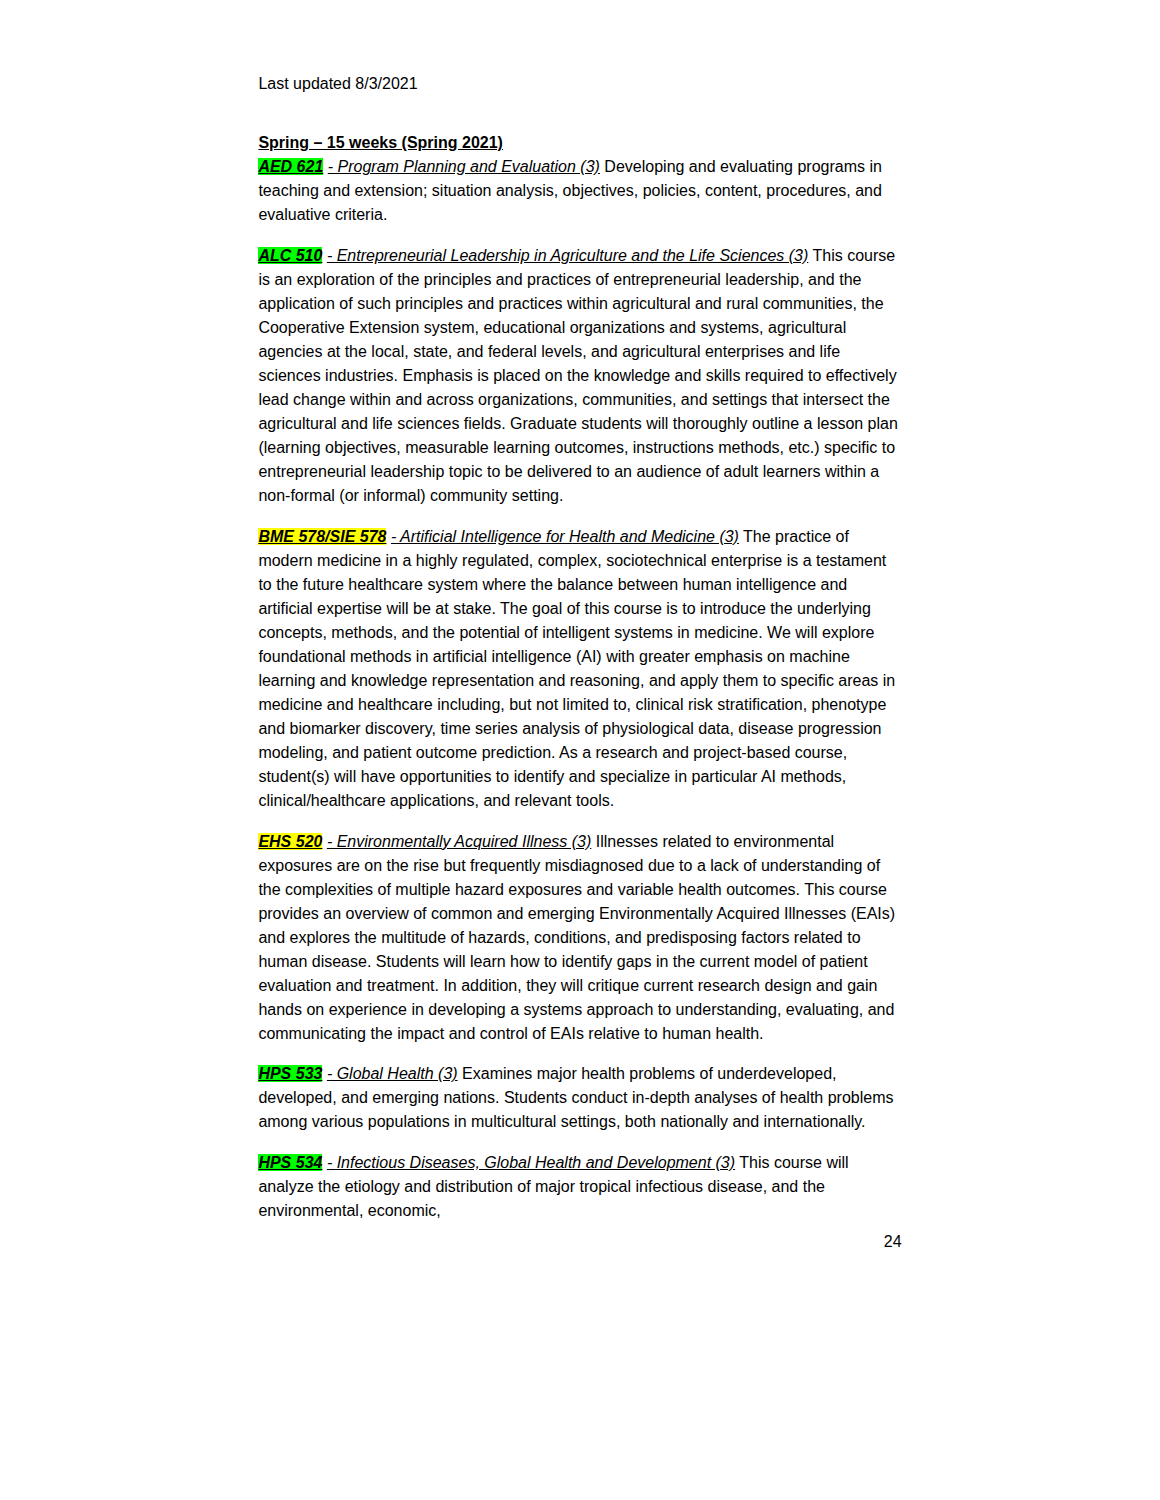Last updated 8/3/2021
Spring – 15 weeks (Spring 2021)
AED 621 - Program Planning and Evaluation (3) Developing and evaluating programs in teaching and extension; situation analysis, objectives, policies, content, procedures, and evaluative criteria.
ALC 510 - Entrepreneurial Leadership in Agriculture and the Life Sciences (3) This course is an exploration of the principles and practices of entrepreneurial leadership, and the application of such principles and practices within agricultural and rural communities, the Cooperative Extension system, educational organizations and systems, agricultural agencies at the local, state, and federal levels, and agricultural enterprises and life sciences industries. Emphasis is placed on the knowledge and skills required to effectively lead change within and across organizations, communities, and settings that intersect the agricultural and life sciences fields. Graduate students will thoroughly outline a lesson plan (learning objectives, measurable learning outcomes, instructions methods, etc.) specific to entrepreneurial leadership topic to be delivered to an audience of adult learners within a non-formal (or informal) community setting.
BME 578/SIE 578 - Artificial Intelligence for Health and Medicine (3) The practice of modern medicine in a highly regulated, complex, sociotechnical enterprise is a testament to the future healthcare system where the balance between human intelligence and artificial expertise will be at stake. The goal of this course is to introduce the underlying concepts, methods, and the potential of intelligent systems in medicine. We will explore foundational methods in artificial intelligence (AI) with greater emphasis on machine learning and knowledge representation and reasoning, and apply them to specific areas in medicine and healthcare including, but not limited to, clinical risk stratification, phenotype and biomarker discovery, time series analysis of physiological data, disease progression modeling, and patient outcome prediction. As a research and project-based course, student(s) will have opportunities to identify and specialize in particular AI methods, clinical/healthcare applications, and relevant tools.
EHS 520 - Environmentally Acquired Illness (3) Illnesses related to environmental exposures are on the rise but frequently misdiagnosed due to a lack of understanding of the complexities of multiple hazard exposures and variable health outcomes. This course provides an overview of common and emerging Environmentally Acquired Illnesses (EAIs) and explores the multitude of hazards, conditions, and predisposing factors related to human disease. Students will learn how to identify gaps in the current model of patient evaluation and treatment. In addition, they will critique current research design and gain hands on experience in developing a systems approach to understanding, evaluating, and communicating the impact and control of EAIs relative to human health.
HPS 533 - Global Health (3) Examines major health problems of underdeveloped, developed, and emerging nations. Students conduct in-depth analyses of health problems among various populations in multicultural settings, both nationally and internationally.
HPS 534 - Infectious Diseases, Global Health and Development (3) This course will analyze the etiology and distribution of major tropical infectious disease, and the environmental, economic,
24